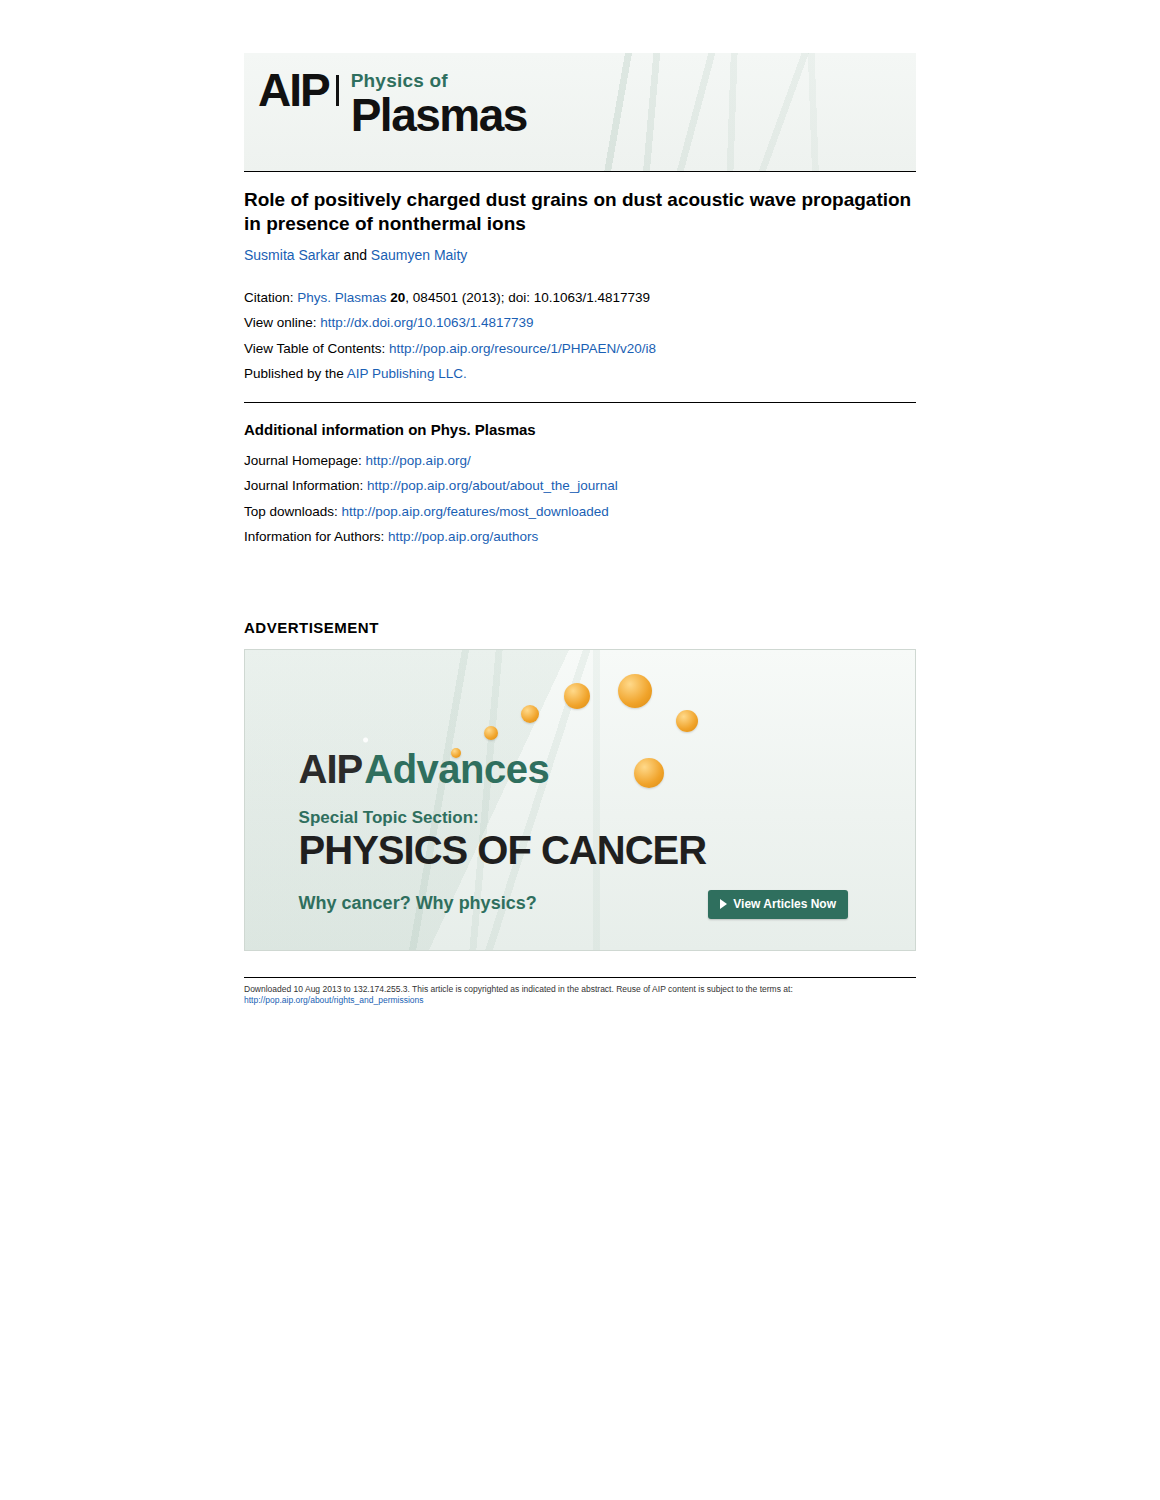AIP
Physics of
Plasmas
Role of positively charged dust grains on dust acoustic wave propagation in presence of nonthermal ions
Susmita Sarkar and Saumyen Maity
Citation: Phys. Plasmas 20, 084501 (2013); doi: 10.1063/1.4817739
View online: http://dx.doi.org/10.1063/1.4817739
View Table of Contents: http://pop.aip.org/resource/1/PHPAEN/v20/i8
Published by the AIP Publishing LLC.
Additional information on Phys. Plasmas
Journal Homepage: http://pop.aip.org/
Journal Information: http://pop.aip.org/about/about_the_journal
Top downloads: http://pop.aip.org/features/most_downloaded
Information for Authors: http://pop.aip.org/authors
ADVERTISEMENT
AIP Advances
Special Topic Section:
PHYSICS OF CANCER
Why cancer? Why physics?
View Articles Now
Downloaded 10 Aug 2013 to 132.174.255.3. This article is copyrighted as indicated in the abstract. Reuse of AIP content is subject to the terms at: http://pop.aip.org/about/rights_and_permissions